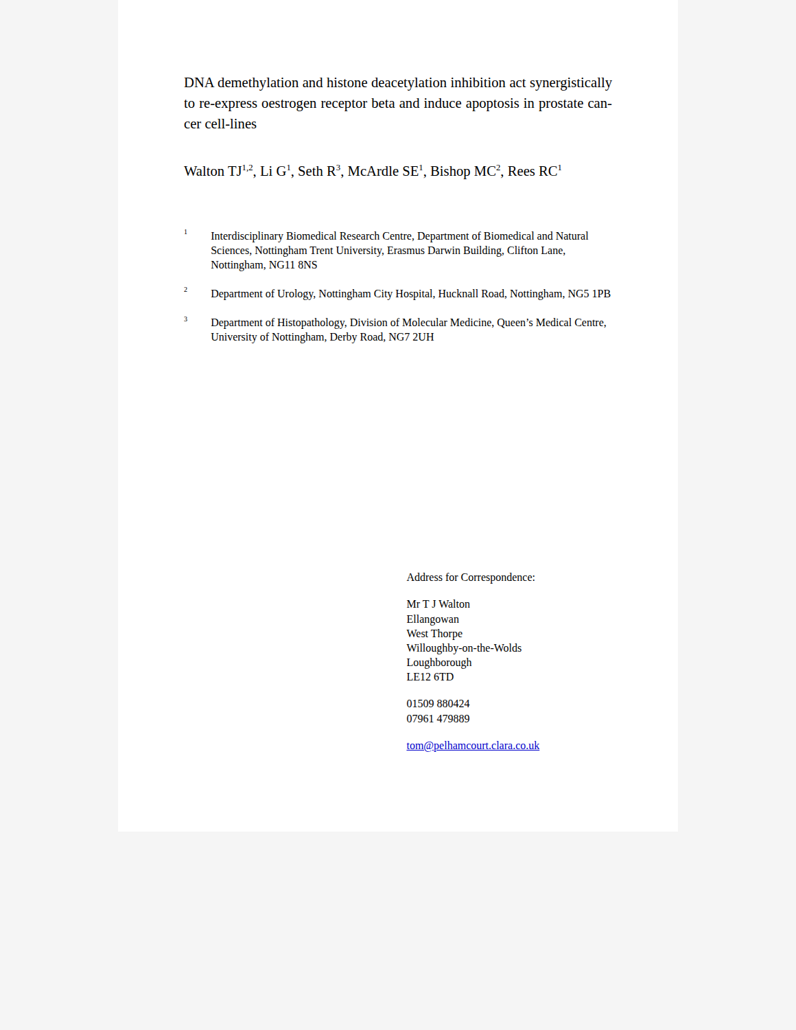DNA demethylation and histone deacetylation inhibition act synergistically to re-express oestrogen receptor beta and induce apoptosis in prostate cancer cell-lines
Walton TJ1,2, Li G1, Seth R3, McArdle SE1, Bishop MC2, Rees RC1
1 Interdisciplinary Biomedical Research Centre, Department of Biomedical and Natural Sciences, Nottingham Trent University, Erasmus Darwin Building, Clifton Lane, Nottingham, NG11 8NS
2 Department of Urology, Nottingham City Hospital, Hucknall Road, Nottingham, NG5 1PB
3 Department of Histopathology, Division of Molecular Medicine, Queen’s Medical Centre, University of Nottingham, Derby Road, NG7 2UH
Address for Correspondence:
Mr T J Walton
Ellangowan
West Thorpe
Willoughby-on-the-Wolds
Loughborough
LE12 6TD
01509 880424
07961 479889
tom@pelhamcourt.clara.co.uk